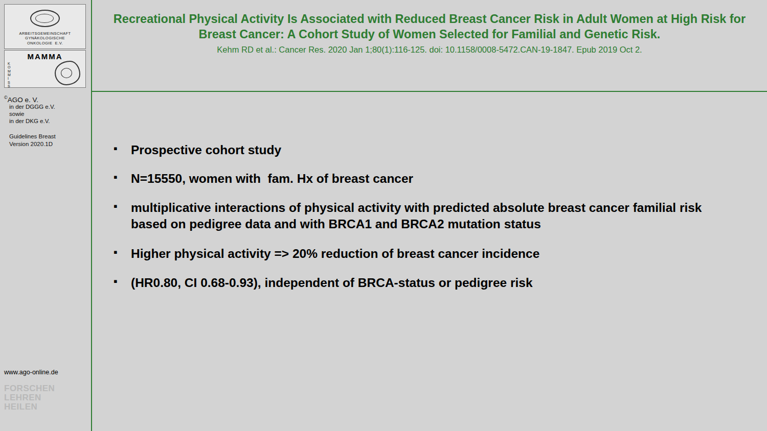ARBEITSGEMEINSCHAFT
GYNÄKOLOGISCHE
ONKOLOGIE E.V.
MAMMA
K
O
M
M
I
S
S
I
O
N
©AGO e. V. in der DGGG e.V. sowie in der DKG e.V.
Guidelines Breast
Version 2020.1D
www.ago-online.de
Forschen
Lehren
Heilen
Recreational Physical Activity Is Associated with Reduced Breast Cancer Risk in Adult Women at High Risk for Breast Cancer: A Cohort Study of Women Selected for Familial and Genetic Risk.
Kehm RD et al.: Cancer Res. 2020 Jan 1;80(1):116-125. doi: 10.1158/0008-5472.CAN-19-1847. Epub 2019 Oct 2.
Prospective cohort study
N=15550, women with fam. Hx of breast cancer
multiplicative interactions of physical activity with predicted absolute breast cancer familial risk based on pedigree data and with BRCA1 and BRCA2 mutation status
Higher physical activity => 20% reduction of breast cancer incidence
(HR0.80, CI 0.68-0.93), independent of BRCA-status or pedigree risk